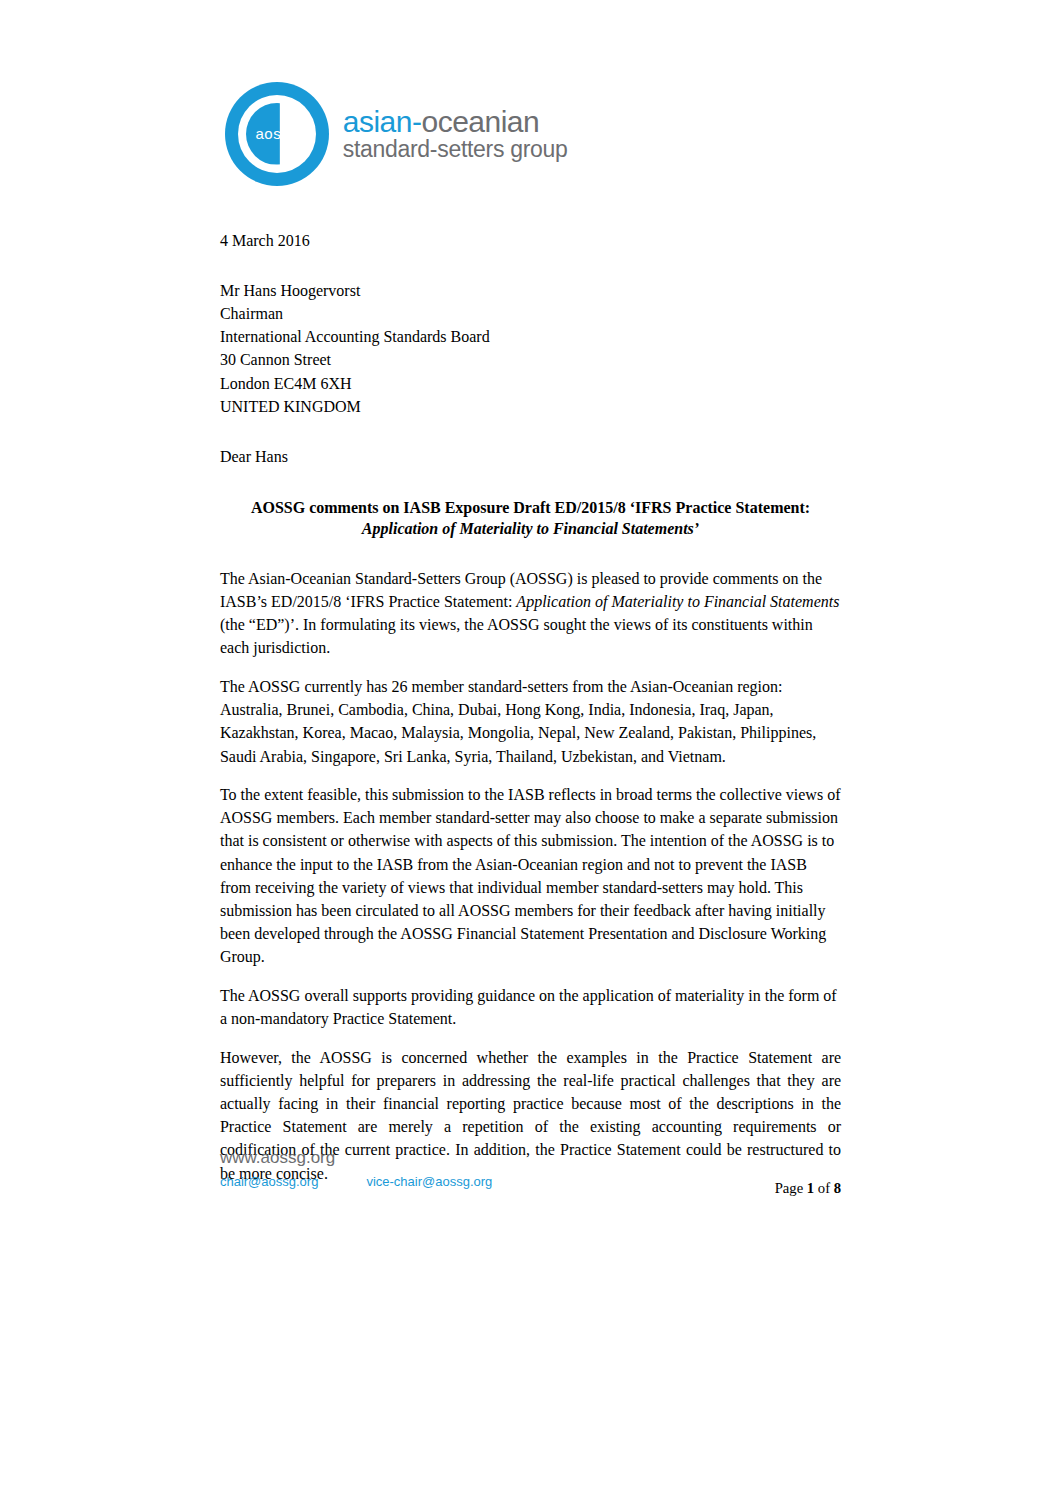aossg
asian-oceanian
standard-setters group
4 March 2016
Mr Hans Hoogervorst
Chairman
International Accounting Standards Board
30 Cannon Street
London EC4M 6XH
UNITED KINGDOM
Dear Hans
AOSSG comments on IASB Exposure Draft ED/2015/8 ‘IFRS Practice Statement:
Application of Materiality to Financial Statements’
The Asian-Oceanian Standard-Setters Group (AOSSG) is pleased to provide comments on the IASB’s ED/2015/8 ‘IFRS Practice Statement: Application of Materiality to Financial Statements (the “ED”)’. In formulating its views, the AOSSG sought the views of its constituents within each jurisdiction.
The AOSSG currently has 26 member standard-setters from the Asian-Oceanian region: Australia, Brunei, Cambodia, China, Dubai, Hong Kong, India, Indonesia, Iraq, Japan, Kazakhstan, Korea, Macao, Malaysia, Mongolia, Nepal, New Zealand, Pakistan, Philippines, Saudi Arabia, Singapore, Sri Lanka, Syria, Thailand, Uzbekistan, and Vietnam.
To the extent feasible, this submission to the IASB reflects in broad terms the collective views of AOSSG members. Each member standard-setter may also choose to make a separate submission that is consistent or otherwise with aspects of this submission. The intention of the AOSSG is to enhance the input to the IASB from the Asian-Oceanian region and not to prevent the IASB from receiving the variety of views that individual member standard-setters may hold. This submission has been circulated to all AOSSG members for their feedback after having initially been developed through the AOSSG Financial Statement Presentation and Disclosure Working Group.
The AOSSG overall supports providing guidance on the application of materiality in the form of a non-mandatory Practice Statement.
However, the AOSSG is concerned whether the examples in the Practice Statement are sufficiently helpful for preparers in addressing the real-life practical challenges that they are actually facing in their financial reporting practice because most of the descriptions in the Practice Statement are merely a repetition of the existing accounting requirements or codification of the current practice. In addition, the Practice Statement could be restructured to be more concise.
www.aossg.org
chair@aossg.org vice-chair@aossg.org
Page 1 of 8